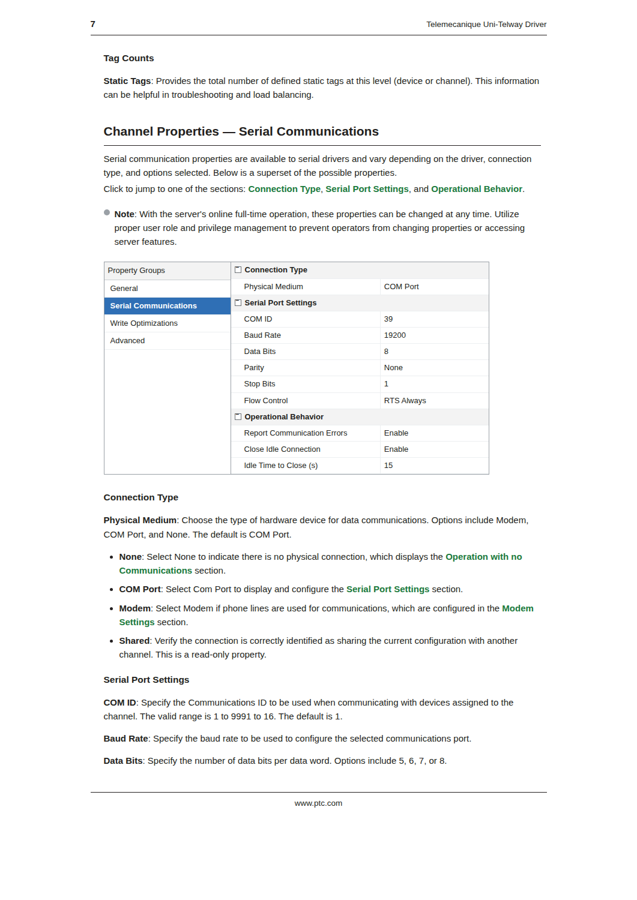7 Telemecanique Uni-Telway Driver
Tag Counts
Static Tags: Provides the total number of defined static tags at this level (device or channel). This information can be helpful in troubleshooting and load balancing.
Channel Properties — Serial Communications
Serial communication properties are available to serial drivers and vary depending on the driver, connection type, and options selected. Below is a superset of the possible properties.
Click to jump to one of the sections: Connection Type, Serial Port Settings, and Operational Behavior.
Note: With the server's online full-time operation, these properties can be changed at any time. Utilize proper user role and privilege management to prevent operators from changing properties or accessing server features.
Property Groups
General
Serial Communications
Write Optimizations
Advanced
| Connection Type |
| Physical Medium | COM Port |
| Serial Port Settings |
| COM ID | 39 |
| Baud Rate | 19200 |
| Data Bits | 8 |
| Parity | None |
| Stop Bits | 1 |
| Flow Control | RTS Always |
| Operational Behavior |
| Report Communication Errors | Enable |
| Close Idle Connection | Enable |
| Idle Time to Close (s) | 15 |
Connection Type
Physical Medium: Choose the type of hardware device for data communications. Options include Modem, COM Port, and None. The default is COM Port.
None: Select None to indicate there is no physical connection, which displays the Operation with no Communications section.
COM Port: Select Com Port to display and configure the Serial Port Settings section.
Modem: Select Modem if phone lines are used for communications, which are configured in the Modem Settings section.
Shared: Verify the connection is correctly identified as sharing the current configuration with another channel. This is a read-only property.
Serial Port Settings
COM ID: Specify the Communications ID to be used when communicating with devices assigned to the channel. The valid range is 1 to 9991 to 16. The default is 1.
Baud Rate: Specify the baud rate to be used to configure the selected communications port.
Data Bits: Specify the number of data bits per data word. Options include 5, 6, 7, or 8.
www.ptc.com